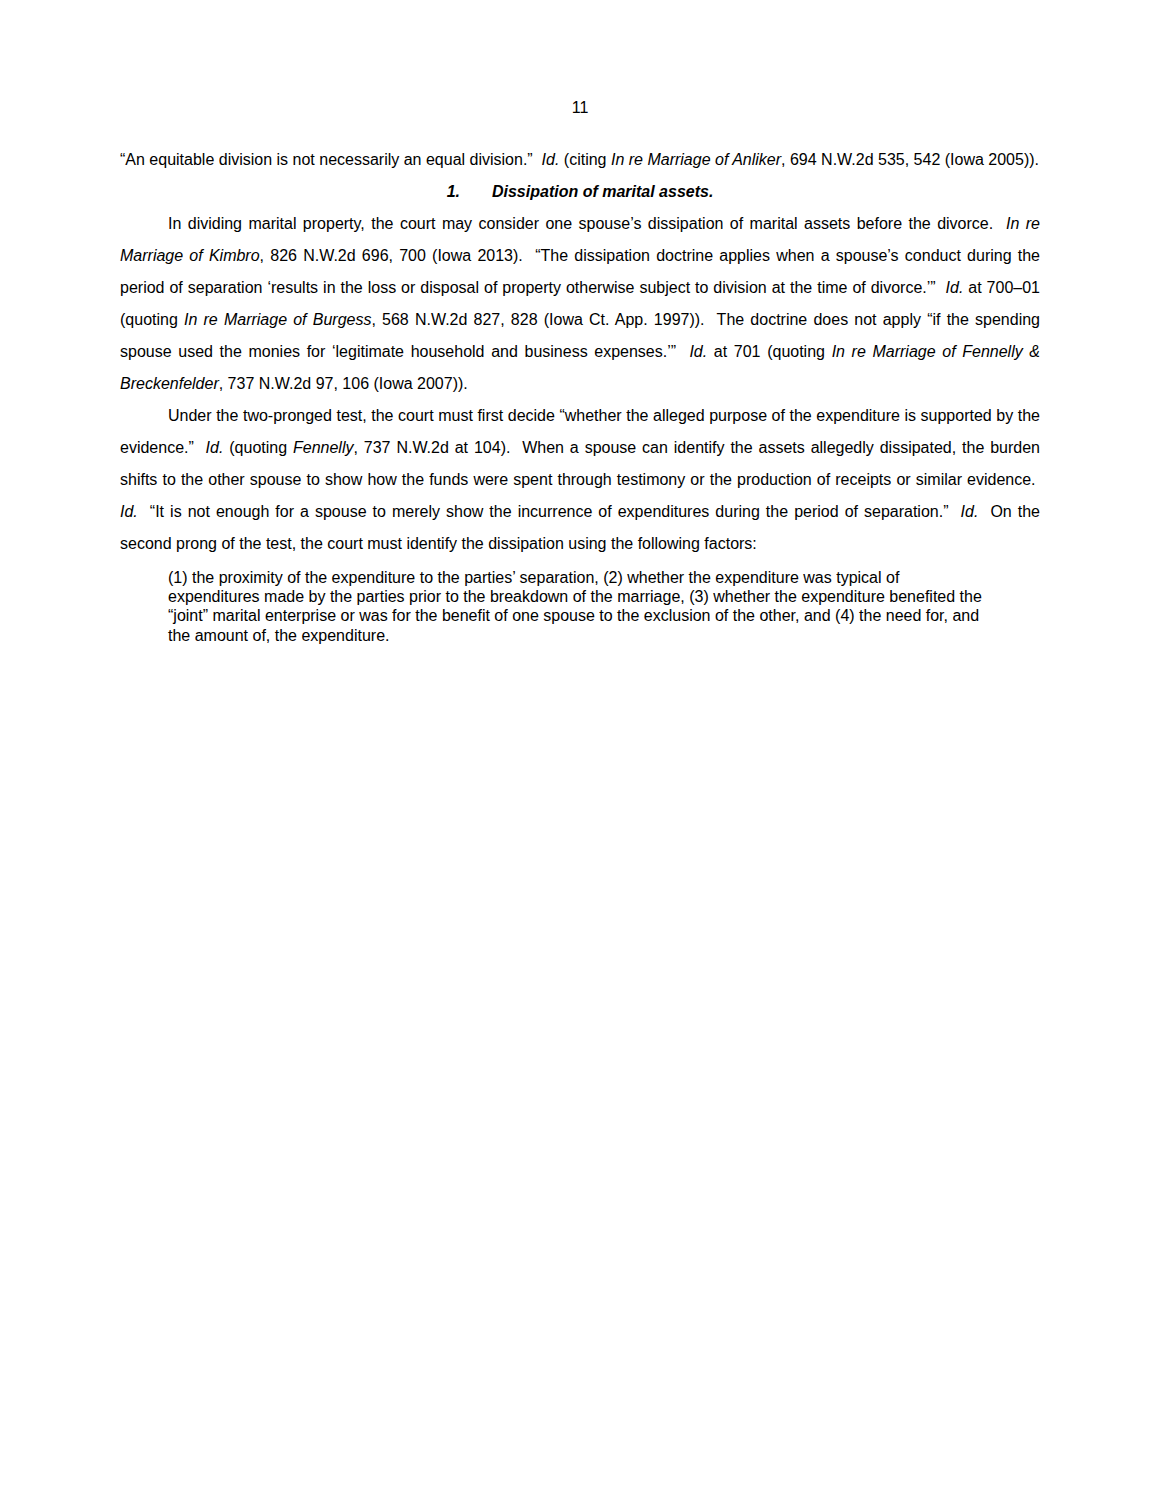11
“An equitable division is not necessarily an equal division.” Id. (citing In re Marriage of Anliker, 694 N.W.2d 535, 542 (Iowa 2005)).
1.  Dissipation of marital assets.
In dividing marital property, the court may consider one spouse’s dissipation of marital assets before the divorce. In re Marriage of Kimbro, 826 N.W.2d 696, 700 (Iowa 2013). “The dissipation doctrine applies when a spouse’s conduct during the period of separation ‘results in the loss or disposal of property otherwise subject to division at the time of divorce.’” Id. at 700–01 (quoting In re Marriage of Burgess, 568 N.W.2d 827, 828 (Iowa Ct. App. 1997)). The doctrine does not apply “if the spending spouse used the monies for ‘legitimate household and business expenses.’” Id. at 701 (quoting In re Marriage of Fennelly & Breckenfelder, 737 N.W.2d 97, 106 (Iowa 2007)).
Under the two-pronged test, the court must first decide “whether the alleged purpose of the expenditure is supported by the evidence.” Id. (quoting Fennelly, 737 N.W.2d at 104). When a spouse can identify the assets allegedly dissipated, the burden shifts to the other spouse to show how the funds were spent through testimony or the production of receipts or similar evidence. Id. “It is not enough for a spouse to merely show the incurrence of expenditures during the period of separation.” Id. On the second prong of the test, the court must identify the dissipation using the following factors:
(1) the proximity of the expenditure to the parties’ separation, (2) whether the expenditure was typical of expenditures made by the parties prior to the breakdown of the marriage, (3) whether the expenditure benefited the “joint” marital enterprise or was for the benefit of one spouse to the exclusion of the other, and (4) the need for, and the amount of, the expenditure.